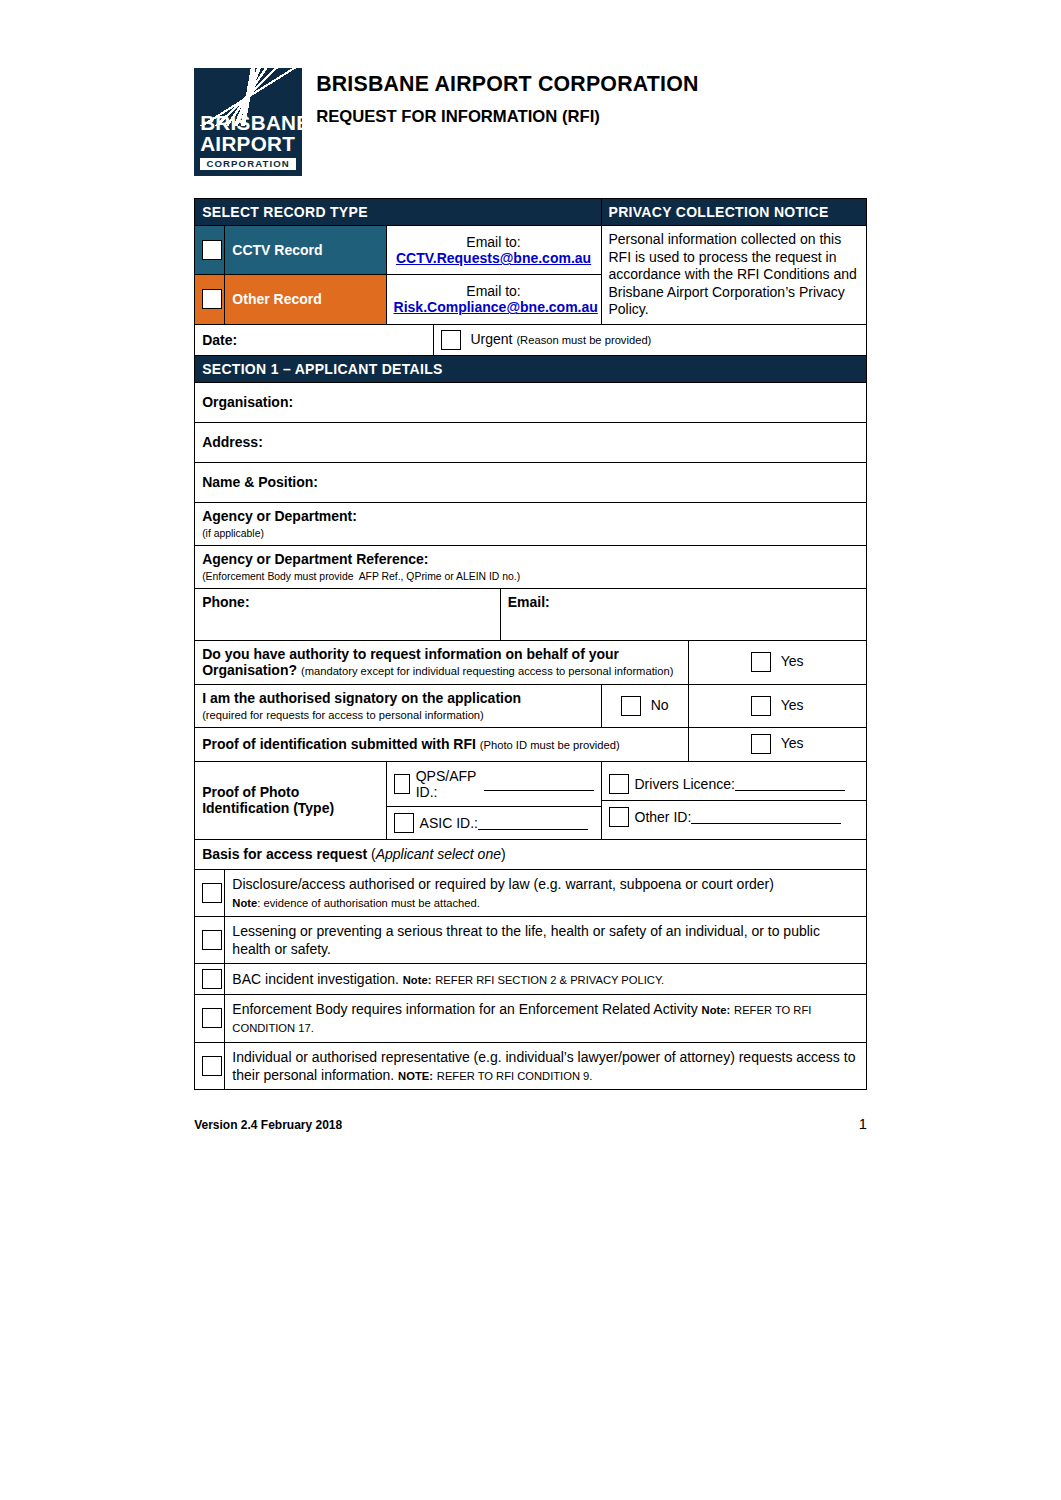BRISBANE AIRPORT CORPORATION
BRISBANE AIRPORT CORPORATION
REQUEST FOR INFORMATION (RFI)
| SELECT RECORD TYPE | PRIVACY COLLECTION NOTICE |
| | CCTV Record | Email to: CCTV.Requests@bne.com.au | Personal information collected on this RFI is used to process the request in accordance with the RFI Conditions and Brisbane Airport Corporation’s Privacy Policy. |
| | Other Record | Email to: Risk.Compliance@bne.com.au |
| Date: | Urgent (Reason must be provided) |
| SECTION 1 – APPLICANT DETAILS |
| Organisation: |
| Address: |
| Name & Position: |
| Agency or Department: (if applicable) |
| Agency or Department Reference: (Enforcement Body must provide AFP Ref., QPrime or ALEIN ID no.) |
| Phone: | Email: |
| Do you have authority to request information on behalf of your Organisation? (mandatory except for individual requesting access to personal information) | Yes |
| I am the authorised signatory on the application (required for requests for access to personal information) | No | Yes |
| Proof of identification submitted with RFI (Photo ID must be provided) | Yes |
| Proof of Photo Identification (Type) | QPS/AFP ID.: ASIC ID.: | Drivers Licence: Other ID: |
| Basis for access request ( Applicant select one ) |
| | Disclosure/access authorised or required by law (e.g. warrant, subpoena or court order) Note : evidence of authorisation must be attached. |
| | Lessening or preventing a serious threat to the life, health or safety of an individual, or to public health or safety. |
| | BAC incident investigation. Note: REFER RFI SECTION 2 & PRIVACY POLICY. |
| | Enforcement Body requires information for an Enforcement Related Activity Note: REFER TO RFI CONDITION 17. |
| | Individual or authorised representative (e.g. individual’s lawyer/power of attorney) requests access to their personal information. NOTE: REFER TO RFI CONDITION 9. |
Version 2.4 February 2018
1